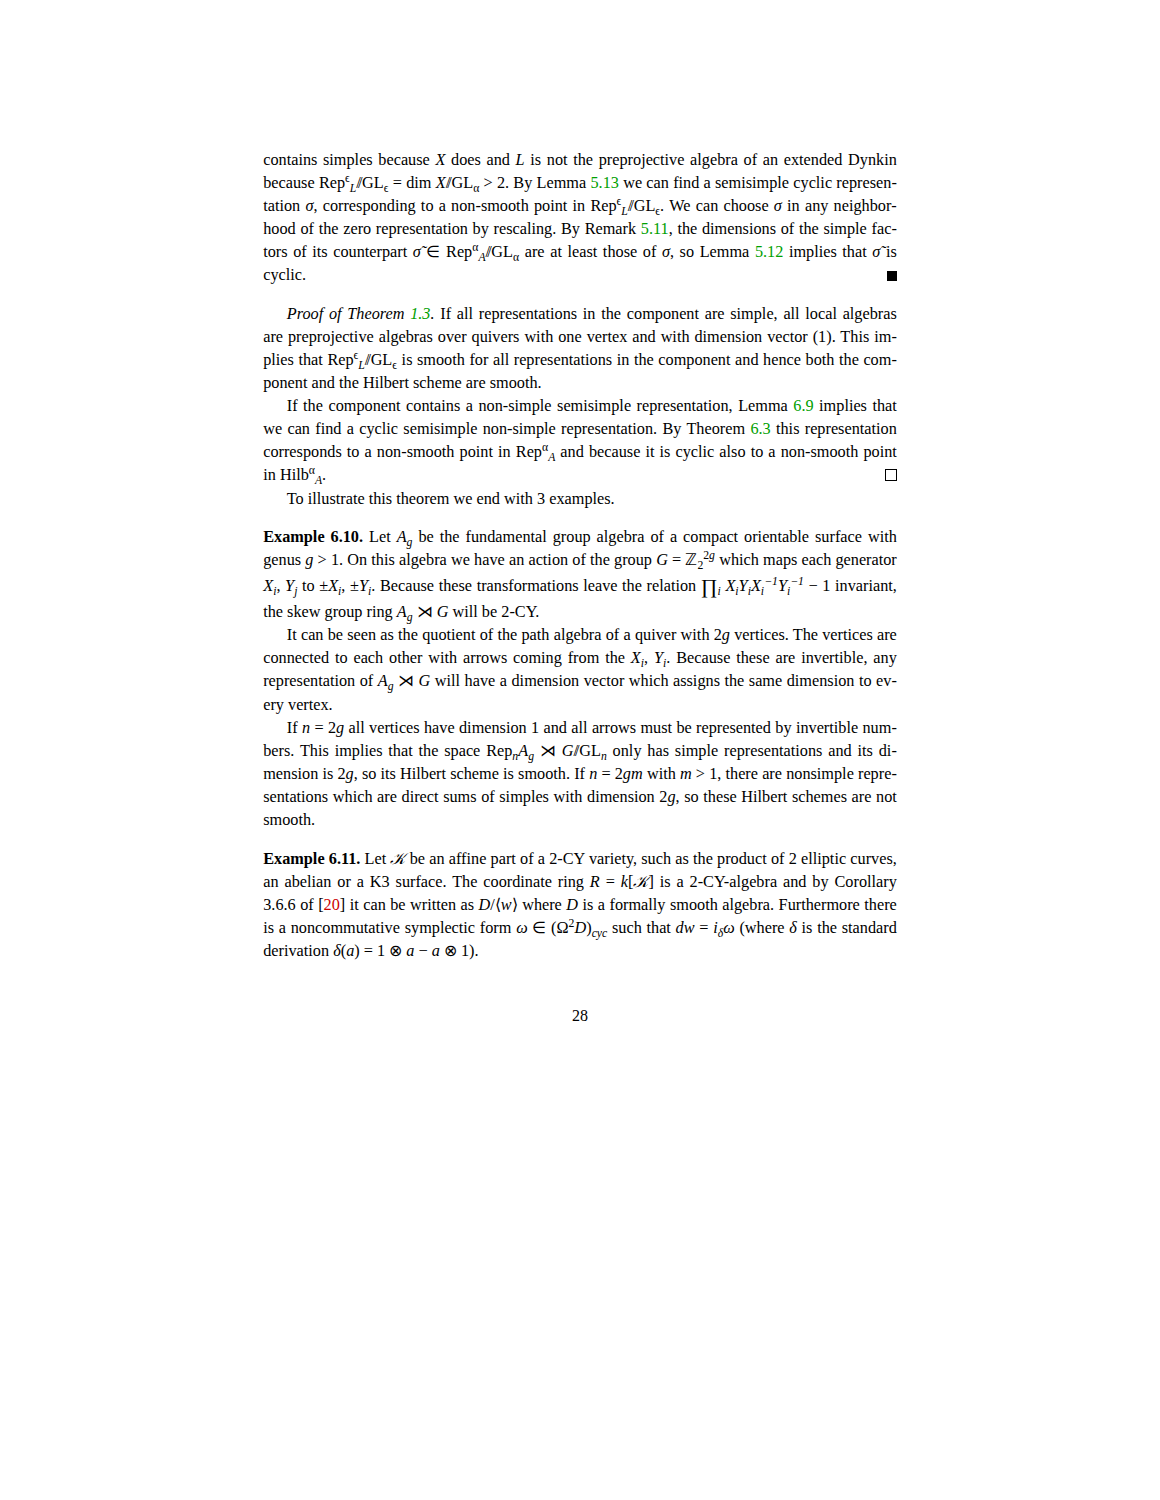contains simples because X does and L is not the preprojective algebra of an extended Dynkin because RepϵL//GLϵ = dim X//GLα > 2. By Lemma 5.13 we can find a semisimple cyclic representation σ, corresponding to a non-smooth point in RepϵL//GLϵ. We can choose σ in any neighborhood of the zero representation by rescaling. By Remark 5.11, the dimensions of the simple factors of its counterpart σ̃ ∈ RepαA//GLα are at least those of σ, so Lemma 5.12 implies that σ̃ is cyclic.
Proof of Theorem 1.3. If all representations in the component are simple, all local algebras are preprojective algebras over quivers with one vertex and with dimension vector (1). This implies that RepϵL//GLϵ is smooth for all representations in the component and hence both the component and the Hilbert scheme are smooth.
If the component contains a non-simple semisimple representation, Lemma 6.9 implies that we can find a cyclic semisimple non-simple representation. By Theorem 6.3 this representation corresponds to a non-smooth point in RepαA and because it is cyclic also to a non-smooth point in HilbαA.
To illustrate this theorem we end with 3 examples.
Example 6.10. Let Ag be the fundamental group algebra of a compact orientable surface with genus g > 1. On this algebra we have an action of the group G = ℤ22g which maps each generator Xi, Yj to ±Xi, ±Yi. Because these transformations leave the relation ∏i XiYiXi−1Yi−1 − 1 invariant, the skew group ring Ag ⋊ G will be 2-CY.
It can be seen as the quotient of the path algebra of a quiver with 2g vertices. The vertices are connected to each other with arrows coming from the Xi, Yi. Because these are invertible, any representation of Ag ⋊ G will have a dimension vector which assigns the same dimension to every vertex.
If n = 2g all vertices have dimension 1 and all arrows must be represented by invertible numbers. This implies that the space RepnAg ⋊ G//GLn only has simple representations and its dimension is 2g, so its Hilbert scheme is smooth. If n = 2gm with m > 1, there are nonsimple representations which are direct sums of simples with dimension 2g, so these Hilbert schemes are not smooth.
Example 6.11. Let 𝒦 be an affine part of a 2-CY variety, such as the product of 2 elliptic curves, an abelian or a K3 surface. The coordinate ring R = k[𝒦] is a 2-CY-algebra and by Corollary 3.6.6 of [20] it can be written as D/⟨w⟩ where D is a formally smooth algebra. Furthermore there is a noncommutative symplectic form ω ∈ (Ω2D)cyc such that dw = iδω (where δ is the standard derivation δ(a) = 1 ⊗ a − a ⊗ 1).
28